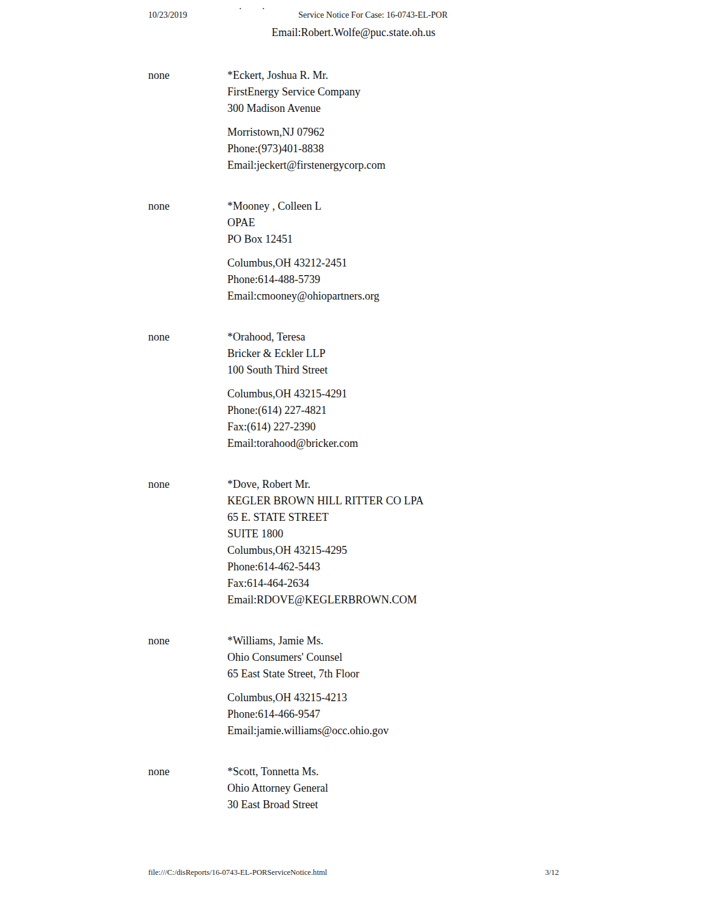..
10/23/2019
Service Notice For Case: 16-0743-EL-POR
Email:Robert.Wolfe@puc.state.oh.us
| none | *Eckert, Joshua R. Mr. FirstEnergy Service Company 300 Madison Avenue Morristown,NJ 07962 Phone:(973)401-8838 Email:jeckert@firstenergycorp.com |
| none | *Mooney , Colleen L OPAE PO Box 12451 Columbus,OH 43212-2451 Phone:614-488-5739 Email:cmooney@ohiopartners.org |
| none | *Orahood, Teresa Bricker & Eckler LLP 100 South Third Street Columbus,OH 43215-4291 Phone:(614) 227-4821 Fax:(614) 227-2390 Email:torahood@bricker.com |
| none | *Dove, Robert Mr. KEGLER BROWN HILL RITTER CO LPA 65 E. STATE STREET SUITE 1800 Columbus,OH 43215-4295 Phone:614-462-5443 Fax:614-464-2634 Email:RDOVE@KEGLERBROWN.COM |
| none | *Williams, Jamie Ms. Ohio Consumers' Counsel 65 East State Street, 7th Floor Columbus,OH 43215-4213 Phone:614-466-9547 Email:jamie.williams@occ.ohio.gov |
| none | *Scott, Tonnetta Ms. Ohio Attorney General 30 East Broad Street |
file:///C:/disReports/16-0743-EL-PORServiceNotice.html
3/12